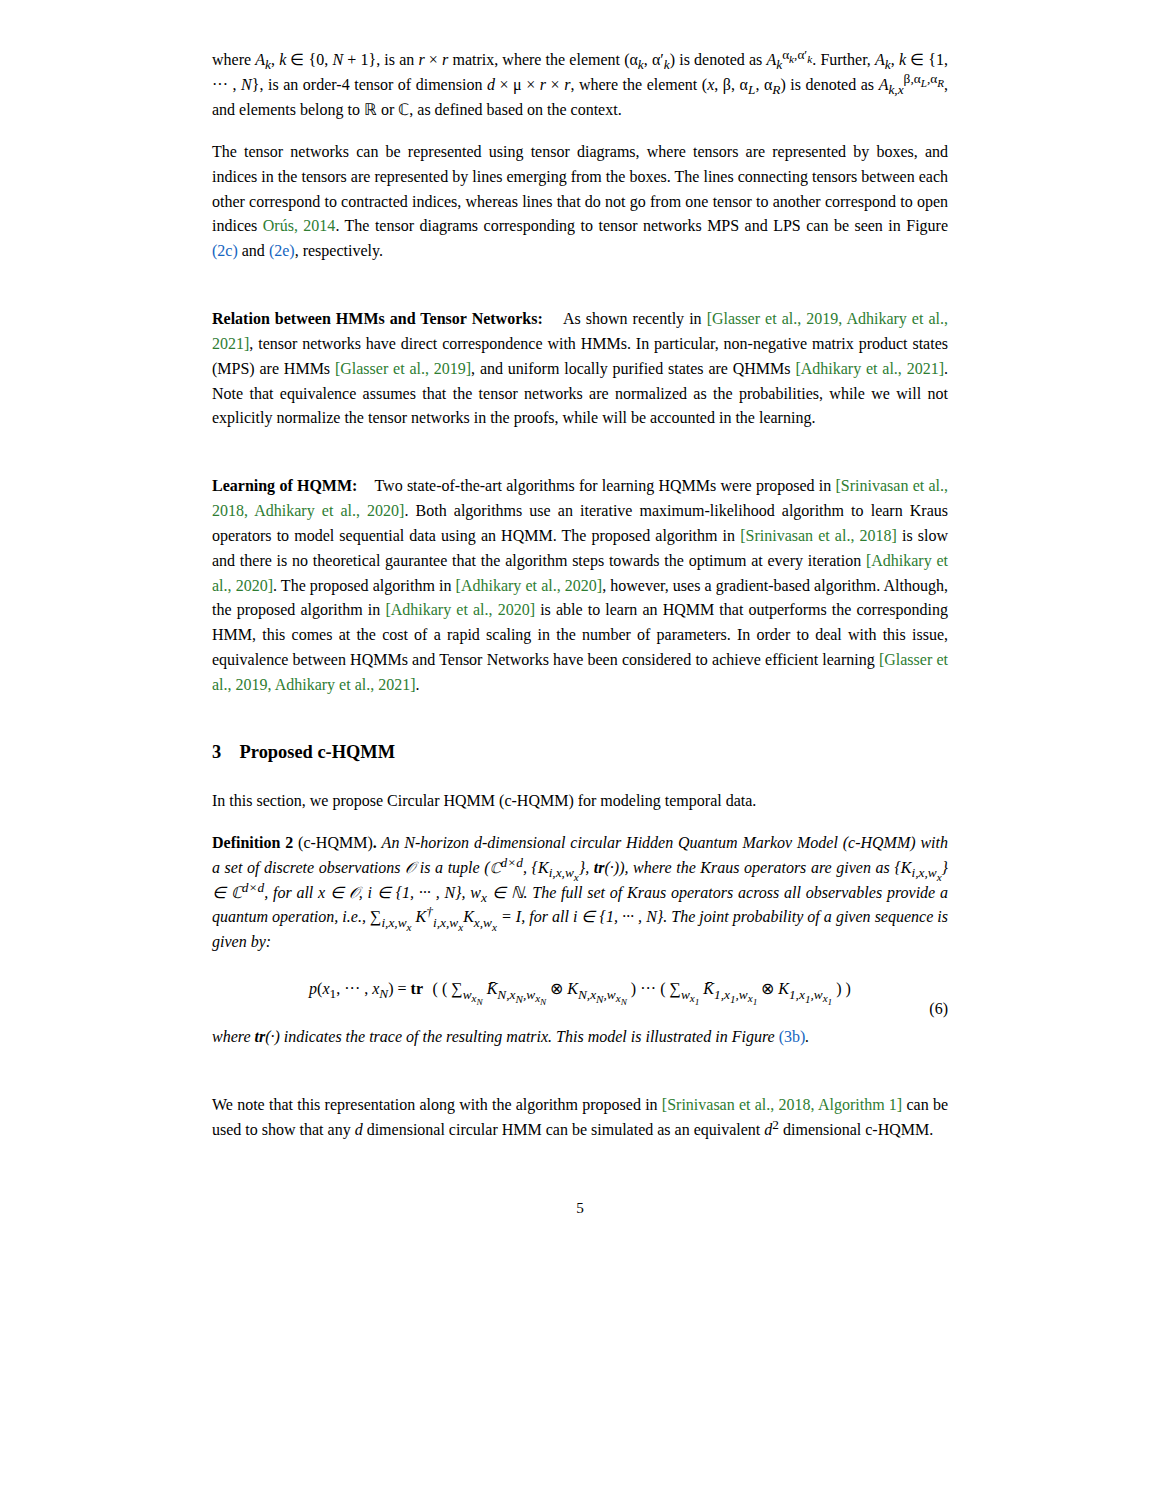where Ak, k ∈ {0, N + 1}, is an r × r matrix, where the element (αk, α′k) is denoted as Akαk,α′k. Further, Ak, k ∈ {1, ··· , N}, is an order-4 tensor of dimension d × μ × r × r, where the element (x, β, αL, αR) is denoted as Ak,xβ,αL,αR, and elements belong to ℝ or ℂ, as defined based on the context.
The tensor networks can be represented using tensor diagrams, where tensors are represented by boxes, and indices in the tensors are represented by lines emerging from the boxes. The lines connecting tensors between each other correspond to contracted indices, whereas lines that do not go from one tensor to another correspond to open indices Orús, 2014. The tensor diagrams corresponding to tensor networks MPS and LPS can be seen in Figure (2c) and (2e), respectively.
Relation between HMMs and Tensor Networks: As shown recently in [Glasser et al., 2019, Adhikary et al., 2021], tensor networks have direct correspondence with HMMs. In particular, non-negative matrix product states (MPS) are HMMs [Glasser et al., 2019], and uniform locally purified states are QHMMs [Adhikary et al., 2021]. Note that equivalence assumes that the tensor networks are normalized as the probabilities, while we will not explicitly normalize the tensor networks in the proofs, while will be accounted in the learning.
Learning of HQMM: Two state-of-the-art algorithms for learning HQMMs were proposed in [Srinivasan et al., 2018, Adhikary et al., 2020]. Both algorithms use an iterative maximum-likelihood algorithm to learn Kraus operators to model sequential data using an HQMM. The proposed algorithm in [Srinivasan et al., 2018] is slow and there is no theoretical gaurantee that the algorithm steps towards the optimum at every iteration [Adhikary et al., 2020]. The proposed algorithm in [Adhikary et al., 2020], however, uses a gradient-based algorithm. Although, the proposed algorithm in [Adhikary et al., 2020] is able to learn an HQMM that outperforms the corresponding HMM, this comes at the cost of a rapid scaling in the number of parameters. In order to deal with this issue, equivalence between HQMMs and Tensor Networks have been considered to achieve efficient learning [Glasser et al., 2019, Adhikary et al., 2021].
3 Proposed c-HQMM
In this section, we propose Circular HQMM (c-HQMM) for modeling temporal data.
Definition 2 (c-HQMM). An N-horizon d-dimensional circular Hidden Quantum Markov Model (c-HQMM) with a set of discrete observations 𝒪 is a tuple (ℂd×d, {Ki,x,wx}, tr(·)), where the Kraus operators are given as {Ki,x,wx} ∈ ℂd×d, for all x ∈ 𝒪, i ∈ {1, ··· , N}, wx ∈ ℕ. The full set of Kraus operators across all observables provide a quantum operation, i.e., ∑i,x,wx K†i,x,wxKx,wx = I, for all i ∈ {1, ··· , N}. The joint probability of a given sequence is given by:
p(x1, ··· , xN) = tr   ( ( ∑wxN K̄N,xN,wxN ⊗ KN,xN,wxN ) ··· ( ∑wx1 K̄1,x1,wx1 ⊗ K1,x1,wx1 ) ) (6)
where tr(·) indicates the trace of the resulting matrix. This model is illustrated in Figure (3b).
We note that this representation along with the algorithm proposed in [Srinivasan et al., 2018, Algorithm 1] can be used to show that any d dimensional circular HMM can be simulated as an equivalent d2 dimensional c-HQMM.
5